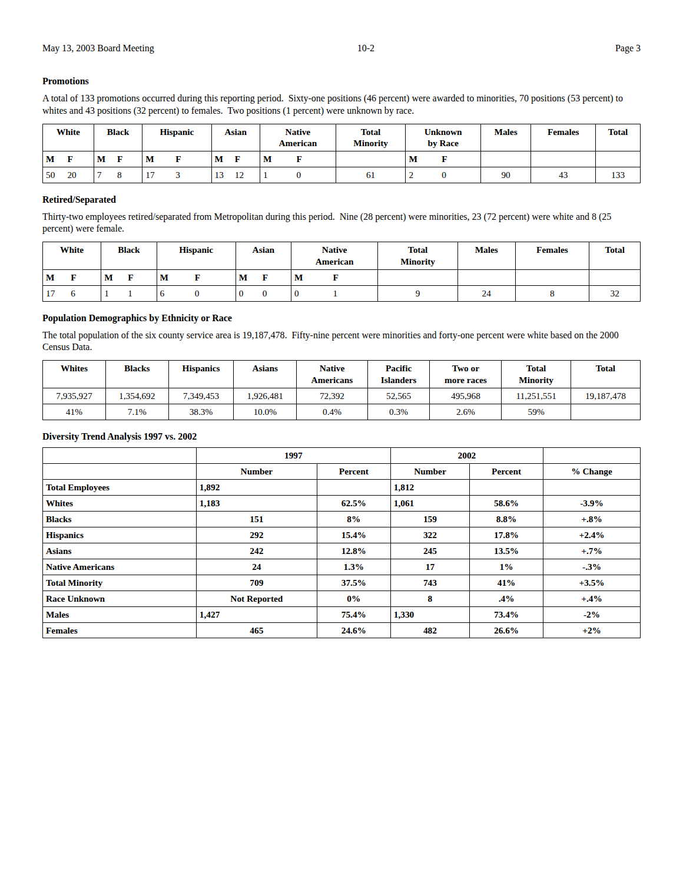May 13, 2003 Board Meeting
10-2
Page 3
Promotions
A total of 133 promotions occurred during this reporting period. Sixty-one positions (46 percent) were awarded to minorities, 70 positions (53 percent) to whites and 43 positions (32 percent) to females. Two positions (1 percent) were unknown by race.
| White | Black | Hispanic | Asian | Native American | Total Minority | Unknown by Race | Males | Females | Total |
| --- | --- | --- | --- | --- | --- | --- | --- | --- | --- |
| M F | M F | M F | M F | M F | | M F | | | |
| 50 20 | 7 8 | 17 3 | 13 12 | 1 0 | 61 | 2 0 | 90 | 43 | 133 |
Retired/Separated
Thirty-two employees retired/separated from Metropolitan during this period. Nine (28 percent) were minorities, 23 (72 percent) were white and 8 (25 percent) were female.
| White | Black | Hispanic | Asian | Native American | Total Minority | Males | Females | Total |
| --- | --- | --- | --- | --- | --- | --- | --- | --- |
| M F | M F | M F | M F | M F | | | | |
| 17 6 | 1 1 | 6 0 | 0 0 | 0 1 | 9 | 24 | 8 | 32 |
Population Demographics by Ethnicity or Race
The total population of the six county service area is 19,187,478. Fifty-nine percent were minorities and forty-one percent were white based on the 2000 Census Data.
| Whites | Blacks | Hispanics | Asians | Native Americans | Pacific Islanders | Two or more races | Total Minority | Total |
| --- | --- | --- | --- | --- | --- | --- | --- | --- |
| 7,935,927 | 1,354,692 | 7,349,453 | 1,926,481 | 72,392 | 52,565 | 495,968 | 11,251,551 | 19,187,478 |
| 41% | 7.1% | 38.3% | 10.0% | 0.4% | 0.3% | 2.6% | 59% | |
Diversity Trend Analysis 1997 vs. 2002
| | 1997 | 2002 | |
| --- | --- | --- | --- |
| | Number | Percent | Number | Percent | % Change |
| Total Employees | 1,892 | | 1,812 | | |
| Whites | 1,183 | 62.5% | 1,061 | 58.6% | -3.9% |
| Blacks | 151 | 8% | 159 | 8.8% | +.8% |
| Hispanics | 292 | 15.4% | 322 | 17.8% | +2.4% |
| Asians | 242 | 12.8% | 245 | 13.5% | +.7% |
| Native Americans | 24 | 1.3% | 17 | 1% | -.3% |
| Total Minority | 709 | 37.5% | 743 | 41% | +3.5% |
| Race Unknown | Not Reported | 0% | 8 | .4% | +.4% |
| Males | 1,427 | 75.4% | 1,330 | 73.4% | -2% |
| Females | 465 | 24.6% | 482 | 26.6% | +2% |